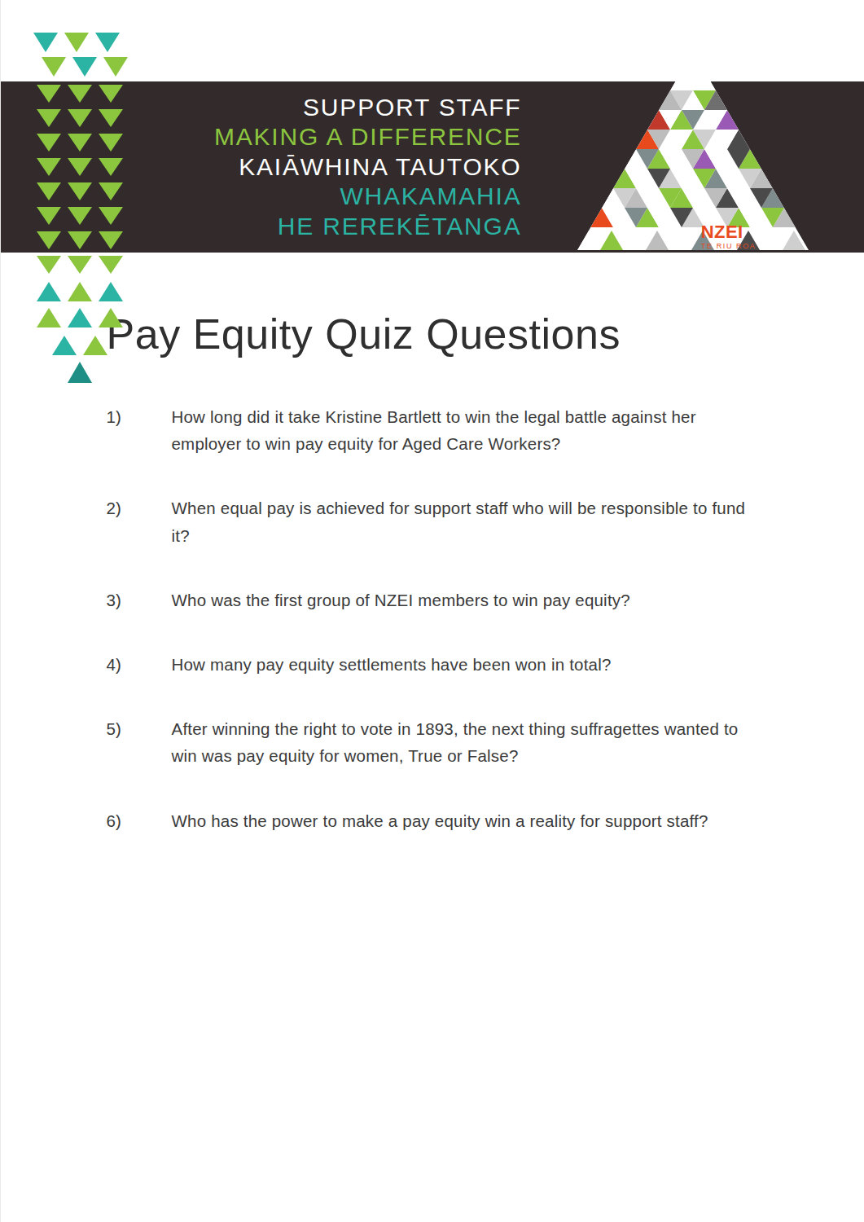Support Staff
Making a Difference
Kaiāwhina Tautoko
Whakamahia
He Rerekētanga
NZEI TE RIU ROA
Pay Equity Quiz Questions
How long did it take Kristine Bartlett to win the legal battle against her employer to win pay equity for Aged Care Workers?
When equal pay is achieved for support staff who will be responsible to fund it?
Who was the first group of NZEI members to win pay equity?
How many pay equity settlements have been won in total?
After winning the right to vote in 1893, the next thing suffragettes wanted to win was pay equity for women, True or False?
Who has the power to make a pay equity win a reality for support staff?